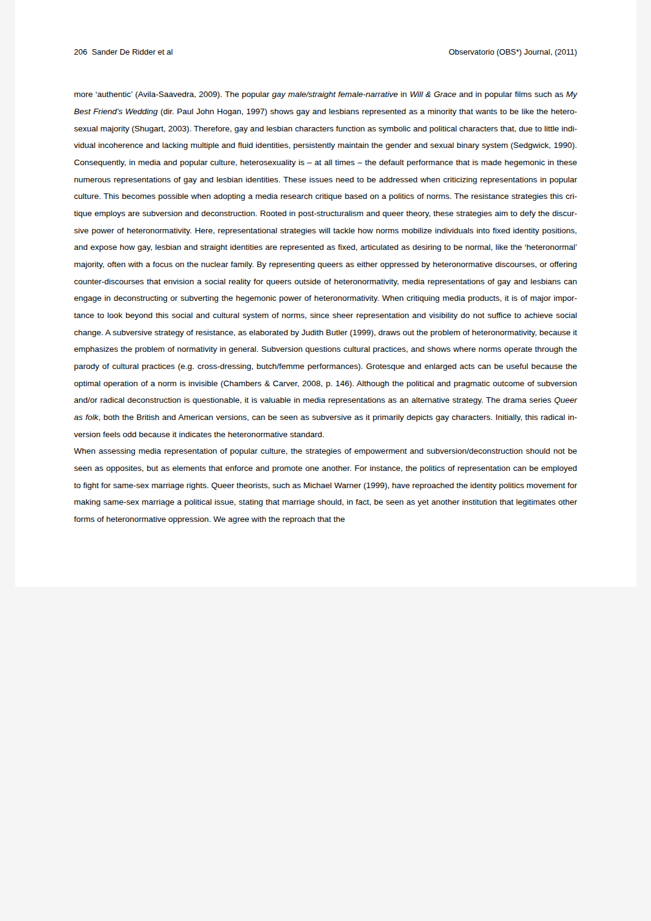206 Sander De Ridder et al Observatorio (OBS*) Journal, (2011)
more ‘authentic’ (Avila-Saavedra, 2009). The popular gay male/straight female-narrative in Will & Grace and in popular films such as My Best Friend’s Wedding (dir. Paul John Hogan, 1997) shows gay and lesbians represented as a minority that wants to be like the heterosexual majority (Shugart, 2003). Therefore, gay and lesbian characters function as symbolic and political characters that, due to little individual incoherence and lacking multiple and fluid identities, persistently maintain the gender and sexual binary system (Sedgwick, 1990). Consequently, in media and popular culture, heterosexuality is – at all times – the default performance that is made hegemonic in these numerous representations of gay and lesbian identities. These issues need to be addressed when criticizing representations in popular culture. This becomes possible when adopting a media research critique based on a politics of norms. The resistance strategies this critique employs are subversion and deconstruction. Rooted in post-structuralism and queer theory, these strategies aim to defy the discursive power of heteronormativity. Here, representational strategies will tackle how norms mobilize individuals into fixed identity positions, and expose how gay, lesbian and straight identities are represented as fixed, articulated as desiring to be normal, like the ‘heteronormal’ majority, often with a focus on the nuclear family. By representing queers as either oppressed by heteronormative discourses, or offering counter-discourses that envision a social reality for queers outside of heteronormativity, media representations of gay and lesbians can engage in deconstructing or subverting the hegemonic power of heteronormativity. When critiquing media products, it is of major importance to look beyond this social and cultural system of norms, since sheer representation and visibility do not suffice to achieve social change. A subversive strategy of resistance, as elaborated by Judith Butler (1999), draws out the problem of heteronormativity, because it emphasizes the problem of normativity in general. Subversion questions cultural practices, and shows where norms operate through the parody of cultural practices (e.g. cross-dressing, butch/femme performances). Grotesque and enlarged acts can be useful because the optimal operation of a norm is invisible (Chambers & Carver, 2008, p. 146). Although the political and pragmatic outcome of subversion and/or radical deconstruction is questionable, it is valuable in media representations as an alternative strategy. The drama series Queer as folk, both the British and American versions, can be seen as subversive as it primarily depicts gay characters. Initially, this radical inversion feels odd because it indicates the heteronormative standard.
When assessing media representation of popular culture, the strategies of empowerment and subversion/deconstruction should not be seen as opposites, but as elements that enforce and promote one another. For instance, the politics of representation can be employed to fight for same-sex marriage rights. Queer theorists, such as Michael Warner (1999), have reproached the identity politics movement for making same-sex marriage a political issue, stating that marriage should, in fact, be seen as yet another institution that legitimates other forms of heteronormative oppression. We agree with the reproach that the